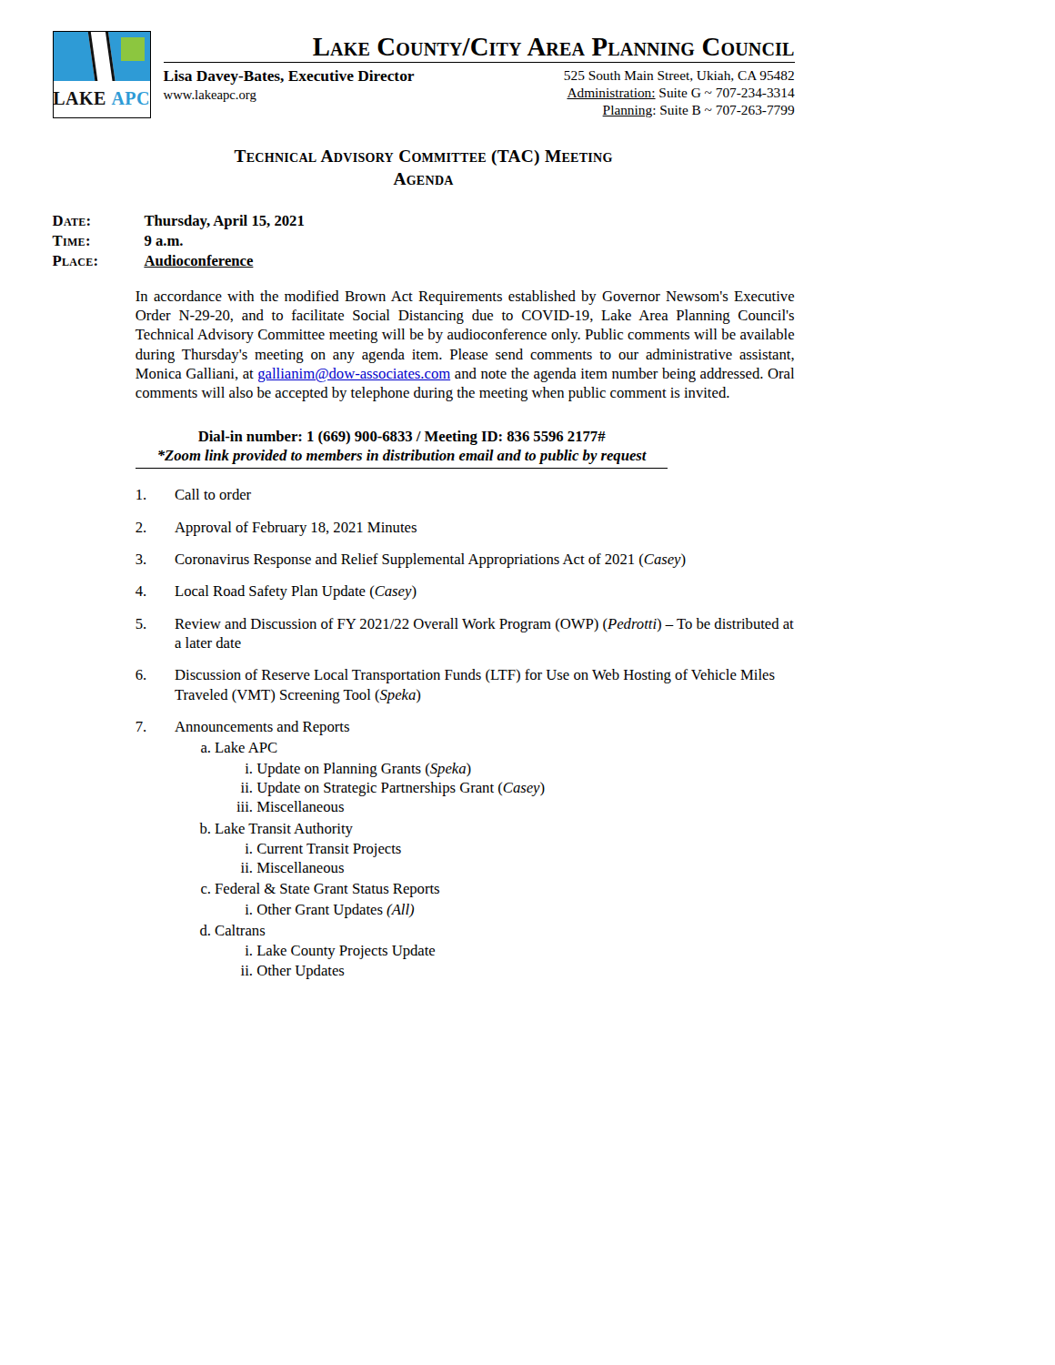LAKE APC
Lake County/City Area Planning Council
Lisa Davey-Bates, Executive Director
www.lakeapc.org
525 South Main Street, Ukiah, CA 95482
Administration: Suite G ~ 707-234-3314
Planning: Suite B ~ 707-263-7799
Technical Advisory Committee (TAC) Meeting
Agenda
| Date: | Thursday, April 15, 2021 |
| Time: | 9 a.m. |
| Place: | Audioconference |
In accordance with the modified Brown Act Requirements established by Governor Newsom's Executive Order N-29-20, and to facilitate Social Distancing due to COVID-19, Lake Area Planning Council's Technical Advisory Committee meeting will be by audioconference only. Public comments will be available during Thursday's meeting on any agenda item. Please send comments to our administrative assistant, Monica Galliani, at gallianim@dow-associates.com and note the agenda item number being addressed. Oral comments will also be accepted by telephone during the meeting when public comment is invited.
Dial-in number: 1 (669) 900-6833 / Meeting ID: 836 5596 2177#
*Zoom link provided to members in distribution email and to public by request
Call to order
Approval of February 18, 2021 Minutes
Coronavirus Response and Relief Supplemental Appropriations Act of 2021 (Casey)
Local Road Safety Plan Update (Casey)
Review and Discussion of FY 2021/22 Overall Work Program (OWP) (Pedrotti) – To be distributed at a later date
Discussion of Reserve Local Transportation Funds (LTF) for Use on Web Hosting of Vehicle Miles Traveled (VMT) Screening Tool (Speka)
Announcements and Reports
Lake APC
Update on Planning Grants (Speka)
Update on Strategic Partnerships Grant (Casey)
Miscellaneous
Lake Transit Authority
Current Transit Projects
Miscellaneous
Federal & State Grant Status Reports
Other Grant Updates (All)
Caltrans
Lake County Projects Update
Other Updates